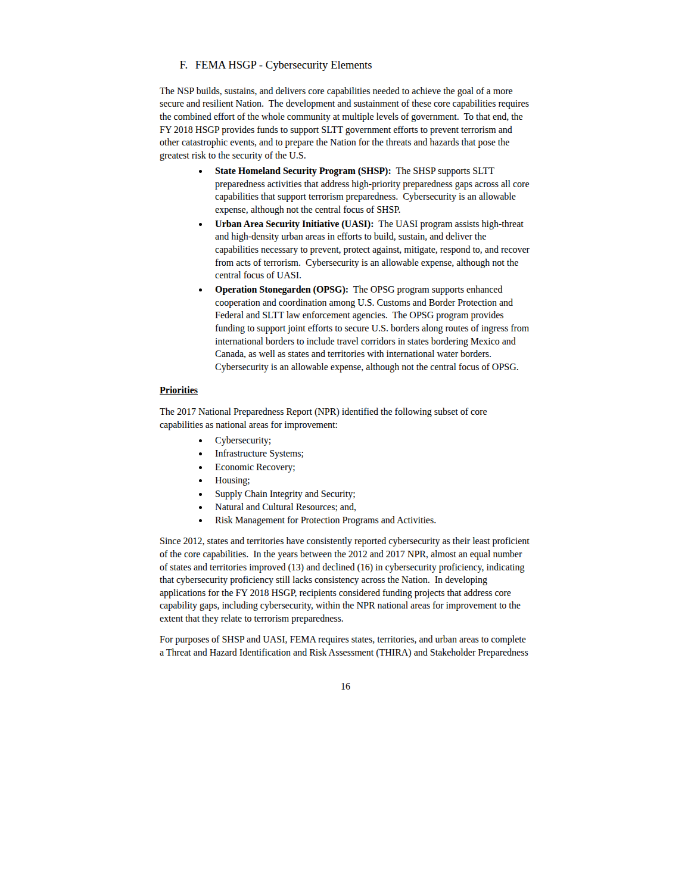F. FEMA HSGP - Cybersecurity Elements
The NSP builds, sustains, and delivers core capabilities needed to achieve the goal of a more secure and resilient Nation. The development and sustainment of these core capabilities requires the combined effort of the whole community at multiple levels of government. To that end, the FY 2018 HSGP provides funds to support SLTT government efforts to prevent terrorism and other catastrophic events, and to prepare the Nation for the threats and hazards that pose the greatest risk to the security of the U.S.
State Homeland Security Program (SHSP): The SHSP supports SLTT preparedness activities that address high-priority preparedness gaps across all core capabilities that support terrorism preparedness. Cybersecurity is an allowable expense, although not the central focus of SHSP.
Urban Area Security Initiative (UASI): The UASI program assists high-threat and high-density urban areas in efforts to build, sustain, and deliver the capabilities necessary to prevent, protect against, mitigate, respond to, and recover from acts of terrorism. Cybersecurity is an allowable expense, although not the central focus of UASI.
Operation Stonegarden (OPSG): The OPSG program supports enhanced cooperation and coordination among U.S. Customs and Border Protection and Federal and SLTT law enforcement agencies. The OPSG program provides funding to support joint efforts to secure U.S. borders along routes of ingress from international borders to include travel corridors in states bordering Mexico and Canada, as well as states and territories with international water borders. Cybersecurity is an allowable expense, although not the central focus of OPSG.
Priorities
The 2017 National Preparedness Report (NPR) identified the following subset of core capabilities as national areas for improvement:
Cybersecurity;
Infrastructure Systems;
Economic Recovery;
Housing;
Supply Chain Integrity and Security;
Natural and Cultural Resources; and,
Risk Management for Protection Programs and Activities.
Since 2012, states and territories have consistently reported cybersecurity as their least proficient of the core capabilities. In the years between the 2012 and 2017 NPR, almost an equal number of states and territories improved (13) and declined (16) in cybersecurity proficiency, indicating that cybersecurity proficiency still lacks consistency across the Nation. In developing applications for the FY 2018 HSGP, recipients considered funding projects that address core capability gaps, including cybersecurity, within the NPR national areas for improvement to the extent that they relate to terrorism preparedness.
For purposes of SHSP and UASI, FEMA requires states, territories, and urban areas to complete a Threat and Hazard Identification and Risk Assessment (THIRA) and Stakeholder Preparedness
16